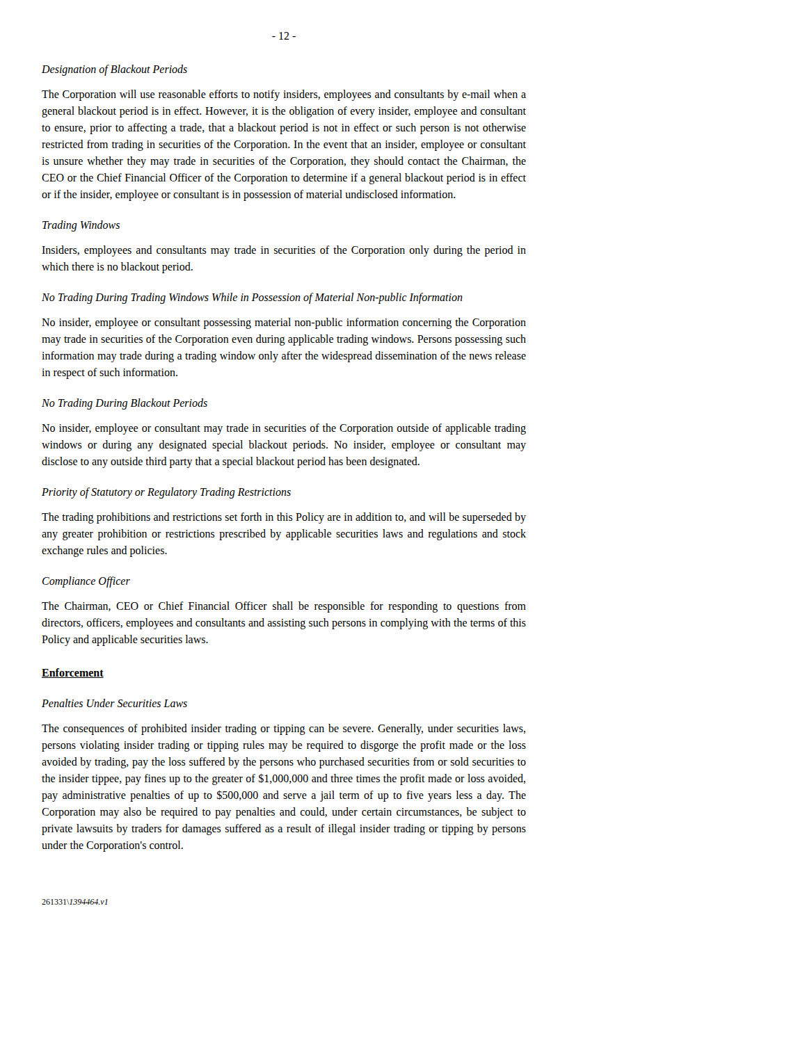- 12 -
Designation of Blackout Periods
The Corporation will use reasonable efforts to notify insiders, employees and consultants by e-mail when a general blackout period is in effect. However, it is the obligation of every insider, employee and consultant to ensure, prior to affecting a trade, that a blackout period is not in effect or such person is not otherwise restricted from trading in securities of the Corporation. In the event that an insider, employee or consultant is unsure whether they may trade in securities of the Corporation, they should contact the Chairman, the CEO or the Chief Financial Officer of the Corporation to determine if a general blackout period is in effect or if the insider, employee or consultant is in possession of material undisclosed information.
Trading Windows
Insiders, employees and consultants may trade in securities of the Corporation only during the period in which there is no blackout period.
No Trading During Trading Windows While in Possession of Material Non-public Information
No insider, employee or consultant possessing material non-public information concerning the Corporation may trade in securities of the Corporation even during applicable trading windows. Persons possessing such information may trade during a trading window only after the widespread dissemination of the news release in respect of such information.
No Trading During Blackout Periods
No insider, employee or consultant may trade in securities of the Corporation outside of applicable trading windows or during any designated special blackout periods. No insider, employee or consultant may disclose to any outside third party that a special blackout period has been designated.
Priority of Statutory or Regulatory Trading Restrictions
The trading prohibitions and restrictions set forth in this Policy are in addition to, and will be superseded by any greater prohibition or restrictions prescribed by applicable securities laws and regulations and stock exchange rules and policies.
Compliance Officer
The Chairman, CEO or Chief Financial Officer shall be responsible for responding to questions from directors, officers, employees and consultants and assisting such persons in complying with the terms of this Policy and applicable securities laws.
Enforcement
Penalties Under Securities Laws
The consequences of prohibited insider trading or tipping can be severe. Generally, under securities laws, persons violating insider trading or tipping rules may be required to disgorge the profit made or the loss avoided by trading, pay the loss suffered by the persons who purchased securities from or sold securities to the insider tippee, pay fines up to the greater of $1,000,000 and three times the profit made or loss avoided, pay administrative penalties of up to $500,000 and serve a jail term of up to five years less a day. The Corporation may also be required to pay penalties and could, under certain circumstances, be subject to private lawsuits by traders for damages suffered as a result of illegal insider trading or tipping by persons under the Corporation's control.
261331\1394464.v1